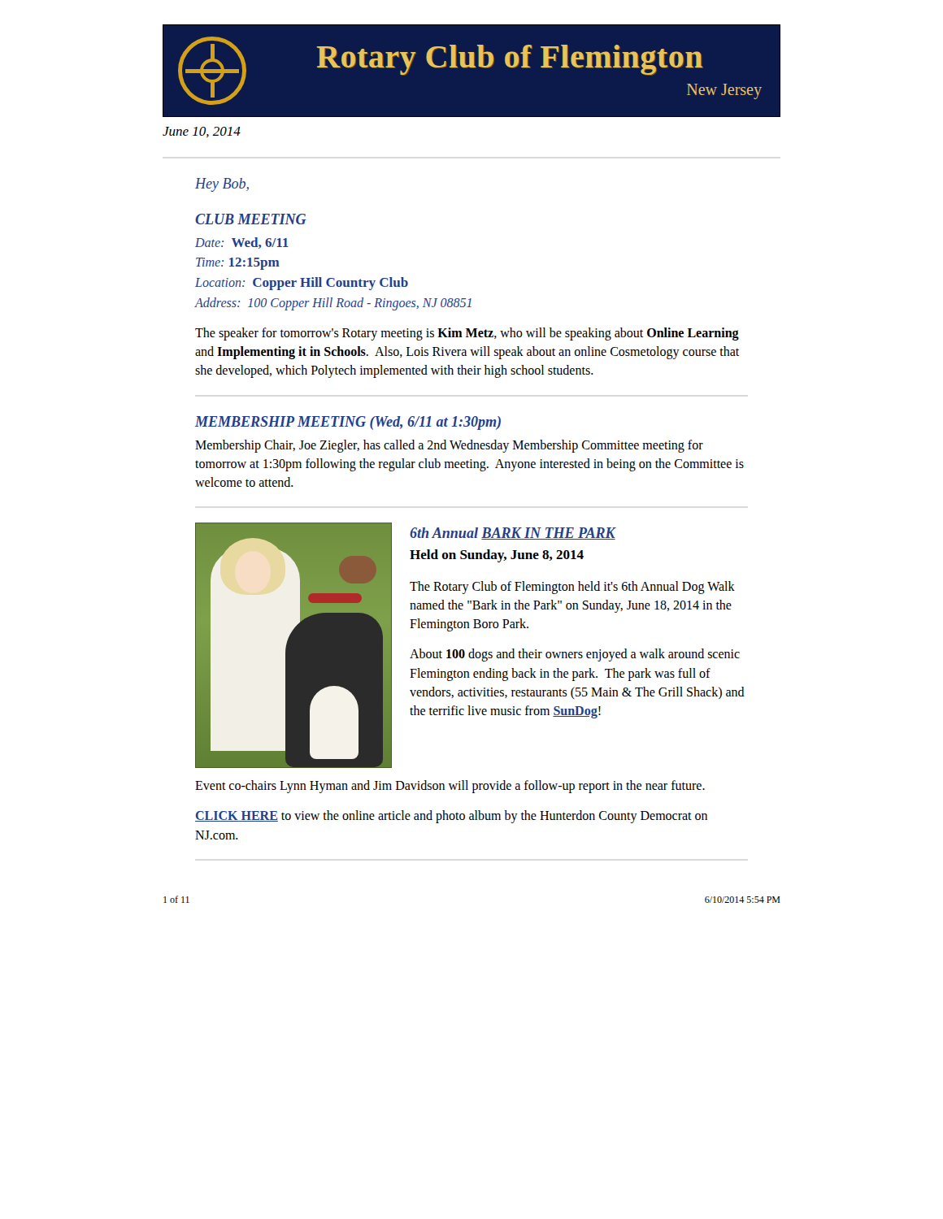Rotary Club of Flemington
New Jersey
June 10, 2014
Hey Bob,
CLUB MEETING
Date: Wed, 6/11
Time: 12:15pm
Location: Copper Hill Country Club
Address: 100 Copper Hill Road - Ringoes, NJ 08851
The speaker for tomorrow's Rotary meeting is Kim Metz, who will be speaking about Online Learning and Implementing it in Schools. Also, Lois Rivera will speak about an online Cosmetology course that she developed, which Polytech implemented with their high school students.
MEMBERSHIP MEETING (Wed, 6/11 at 1:30pm)
Membership Chair, Joe Ziegler, has called a 2nd Wednesday Membership Committee meeting for tomorrow at 1:30pm following the regular club meeting. Anyone interested in being on the Committee is welcome to attend.
6th Annual BARK IN THE PARK
Held on Sunday, June 8, 2014
The Rotary Club of Flemington held it's 6th Annual Dog Walk named the "Bark in the Park" on Sunday, June 18, 2014 in the Flemington Boro Park.
About 100 dogs and their owners enjoyed a walk around scenic Flemington ending back in the park. The park was full of vendors, activities, restaurants (55 Main & The Grill Shack) and the terrific live music from SunDog!
Event co-chairs Lynn Hyman and Jim Davidson will provide a follow-up report in the near future.
CLICK HERE to view the online article and photo album by the Hunterdon County Democrat on NJ.com.
1 of 11
6/10/2014 5:54 PM